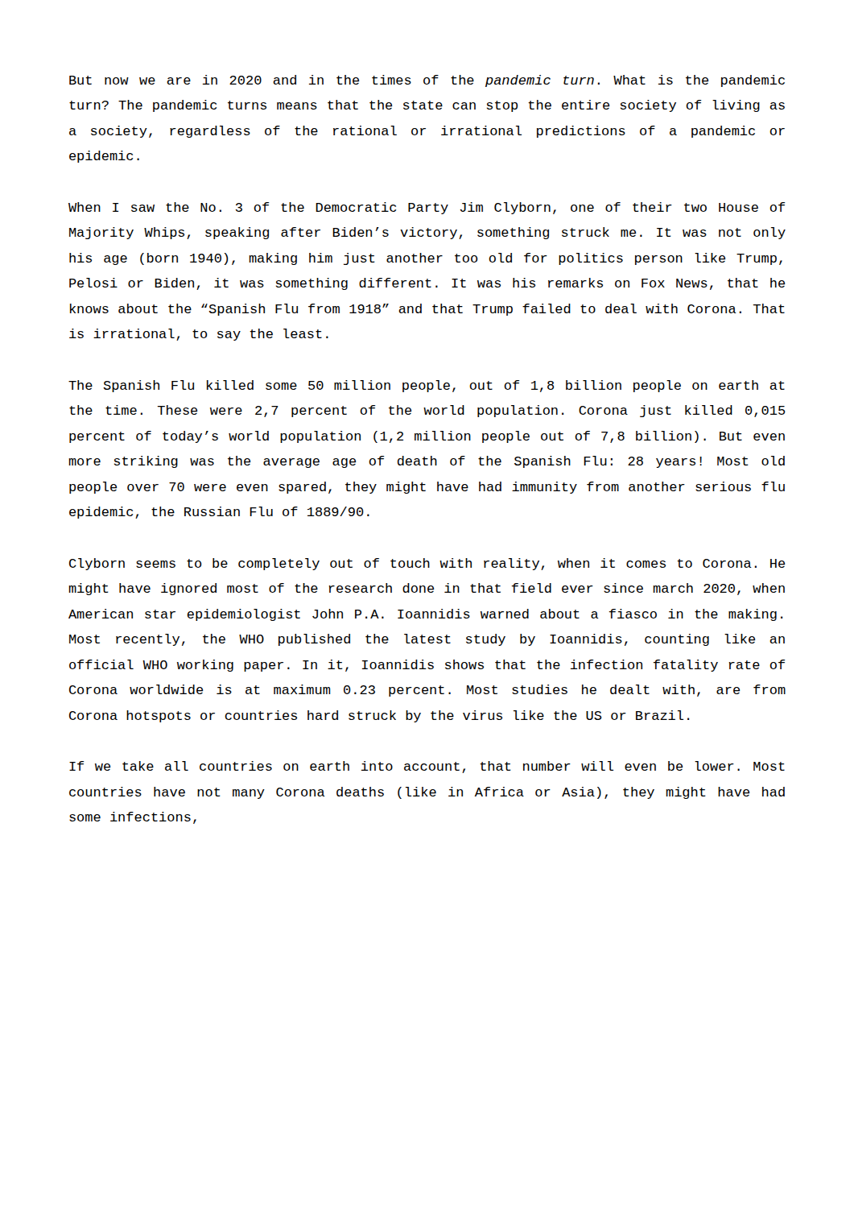But now we are in 2020 and in the times of the pandemic turn. What is the pandemic turn? The pandemic turns means that the state can stop the entire society of living as a society, regardless of the rational or irrational predictions of a pandemic or epidemic.
When I saw the No. 3 of the Democratic Party Jim Clyborn, one of their two House of Majority Whips, speaking after Biden’s victory, something struck me. It was not only his age (born 1940), making him just another too old for politics person like Trump, Pelosi or Biden, it was something different. It was his remarks on Fox News, that he knows about the “Spanish Flu from 1918” and that Trump failed to deal with Corona. That is irrational, to say the least.
The Spanish Flu killed some 50 million people, out of 1,8 billion people on earth at the time. These were 2,7 percent of the world population. Corona just killed 0,015 percent of today’s world population (1,2 million people out of 7,8 billion). But even more striking was the average age of death of the Spanish Flu: 28 years! Most old people over 70 were even spared, they might have had immunity from another serious flu epidemic, the Russian Flu of 1889/90.
Clyborn seems to be completely out of touch with reality, when it comes to Corona. He might have ignored most of the research done in that field ever since march 2020, when American star epidemiologist John P.A. Ioannidis warned about a fiasco in the making. Most recently, the WHO published the latest study by Ioannidis, counting like an official WHO working paper. In it, Ioannidis shows that the infection fatality rate of Corona worldwide is at maximum 0.23 percent. Most studies he dealt with, are from Corona hotspots or countries hard struck by the virus like the US or Brazil.
If we take all countries on earth into account, that number will even be lower. Most countries have not many Corona deaths (like in Africa or Asia), they might have had some infections,